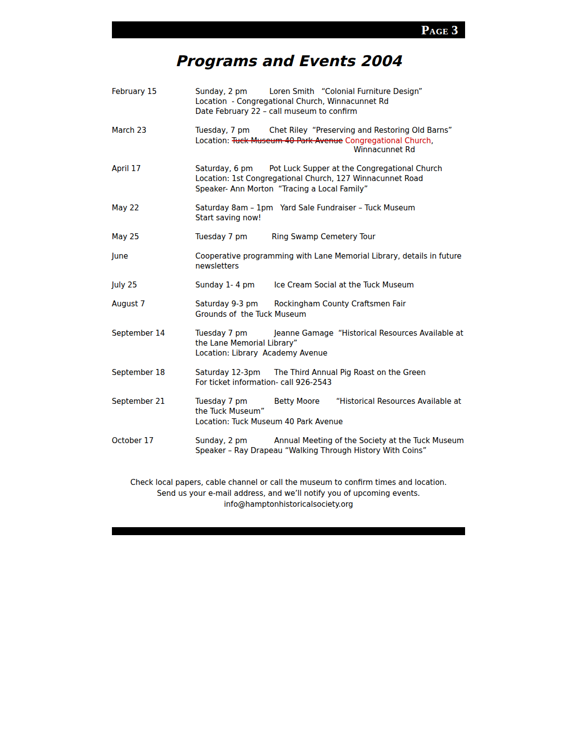PAGE 3
Programs and Events 2004
| February 15 | Sunday, 2 pm Loren Smith “Colonial Furniture Design” Location - Congregational Church, Winnacunnet Rd Date February 22 – call museum to confirm |
| March 23 | Tuesday, 7 pm Chet Riley “Preserving and Restoring Old Barns” Location: Tuck Museum 40 Park Avenue Congregational Church , Winnacunnet Rd |
| April 17 | Saturday, 6 pm Pot Luck Supper at the Congregational Church Location: 1st Congregational Church, 127 Winnacunnet Road Speaker- Ann Morton “Tracing a Local Family” |
| May 22 | Saturday 8am – 1pm Yard Sale Fundraiser – Tuck Museum Start saving now! |
| May 25 | Tuesday 7 pm Ring Swamp Cemetery Tour |
| June | Cooperative programming with Lane Memorial Library, details in future newsletters |
| July 25 | Sunday 1- 4 pm Ice Cream Social at the Tuck Museum |
| August 7 | Saturday 9-3 pm Rockingham County Craftsmen Fair Grounds of the Tuck Museum |
| September 14 | Tuesday 7 pm Jeanne Gamage “Historical Resources Available at the Lane Memorial Library” Location: Library Academy Avenue |
| September 18 | Saturday 12-3pm The Third Annual Pig Roast on the Green For ticket information- call 926-2543 |
| September 21 | Tuesday 7 pm Betty Moore “Historical Resources Available at the Tuck Museum” Location: Tuck Museum 40 Park Avenue |
| October 17 | Sunday, 2 pm Annual Meeting of the Society at the Tuck Museum Speaker – Ray Drapeau “Walking Through History With Coins” |
Check local papers, cable channel or call the museum to confirm times and location.
Send us your e-mail address, and we’ll notify you of upcoming events.
info@hamptonhistoricalsociety.org